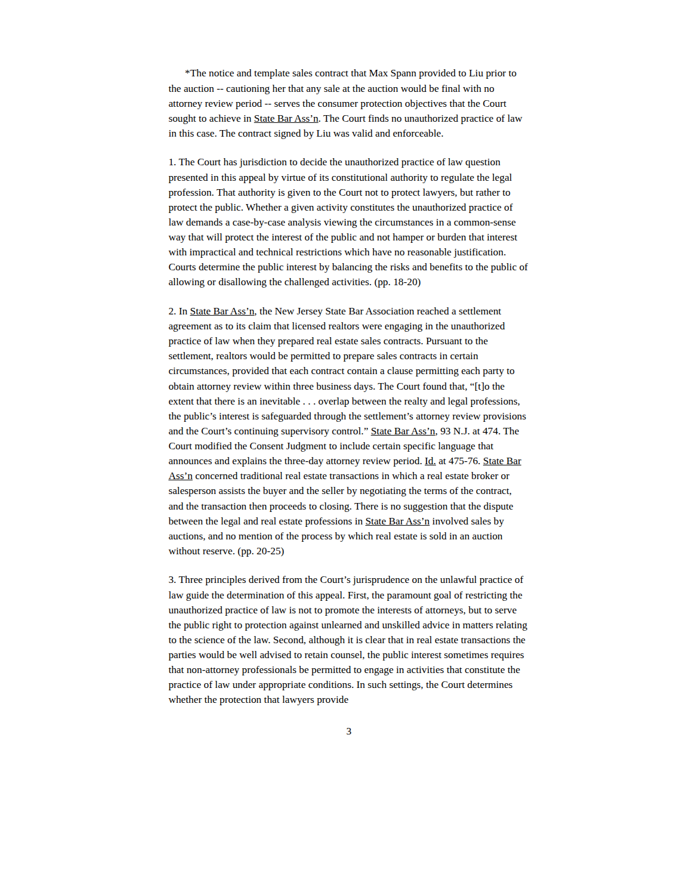*The notice and template sales contract that Max Spann provided to Liu prior to the auction -- cautioning her that any sale at the auction would be final with no attorney review period -- serves the consumer protection objectives that the Court sought to achieve in State Bar Ass’n. The Court finds no unauthorized practice of law in this case. The contract signed by Liu was valid and enforceable.
1. The Court has jurisdiction to decide the unauthorized practice of law question presented in this appeal by virtue of its constitutional authority to regulate the legal profession. That authority is given to the Court not to protect lawyers, but rather to protect the public. Whether a given activity constitutes the unauthorized practice of law demands a case-by-case analysis viewing the circumstances in a common-sense way that will protect the interest of the public and not hamper or burden that interest with impractical and technical restrictions which have no reasonable justification. Courts determine the public interest by balancing the risks and benefits to the public of allowing or disallowing the challenged activities. (pp. 18-20)
2. In State Bar Ass’n, the New Jersey State Bar Association reached a settlement agreement as to its claim that licensed realtors were engaging in the unauthorized practice of law when they prepared real estate sales contracts. Pursuant to the settlement, realtors would be permitted to prepare sales contracts in certain circumstances, provided that each contract contain a clause permitting each party to obtain attorney review within three business days. The Court found that, “[t]o the extent that there is an inevitable . . . overlap between the realty and legal professions, the public’s interest is safeguarded through the settlement’s attorney review provisions and the Court’s continuing supervisory control.” State Bar Ass’n, 93 N.J. at 474. The Court modified the Consent Judgment to include certain specific language that announces and explains the three-day attorney review period. Id. at 475-76. State Bar Ass’n concerned traditional real estate transactions in which a real estate broker or salesperson assists the buyer and the seller by negotiating the terms of the contract, and the transaction then proceeds to closing. There is no suggestion that the dispute between the legal and real estate professions in State Bar Ass’n involved sales by auctions, and no mention of the process by which real estate is sold in an auction without reserve. (pp. 20-25)
3. Three principles derived from the Court’s jurisprudence on the unlawful practice of law guide the determination of this appeal. First, the paramount goal of restricting the unauthorized practice of law is not to promote the interests of attorneys, but to serve the public right to protection against unlearned and unskilled advice in matters relating to the science of the law. Second, although it is clear that in real estate transactions the parties would be well advised to retain counsel, the public interest sometimes requires that non-attorney professionals be permitted to engage in activities that constitute the practice of law under appropriate conditions. In such settings, the Court determines whether the protection that lawyers provide
3